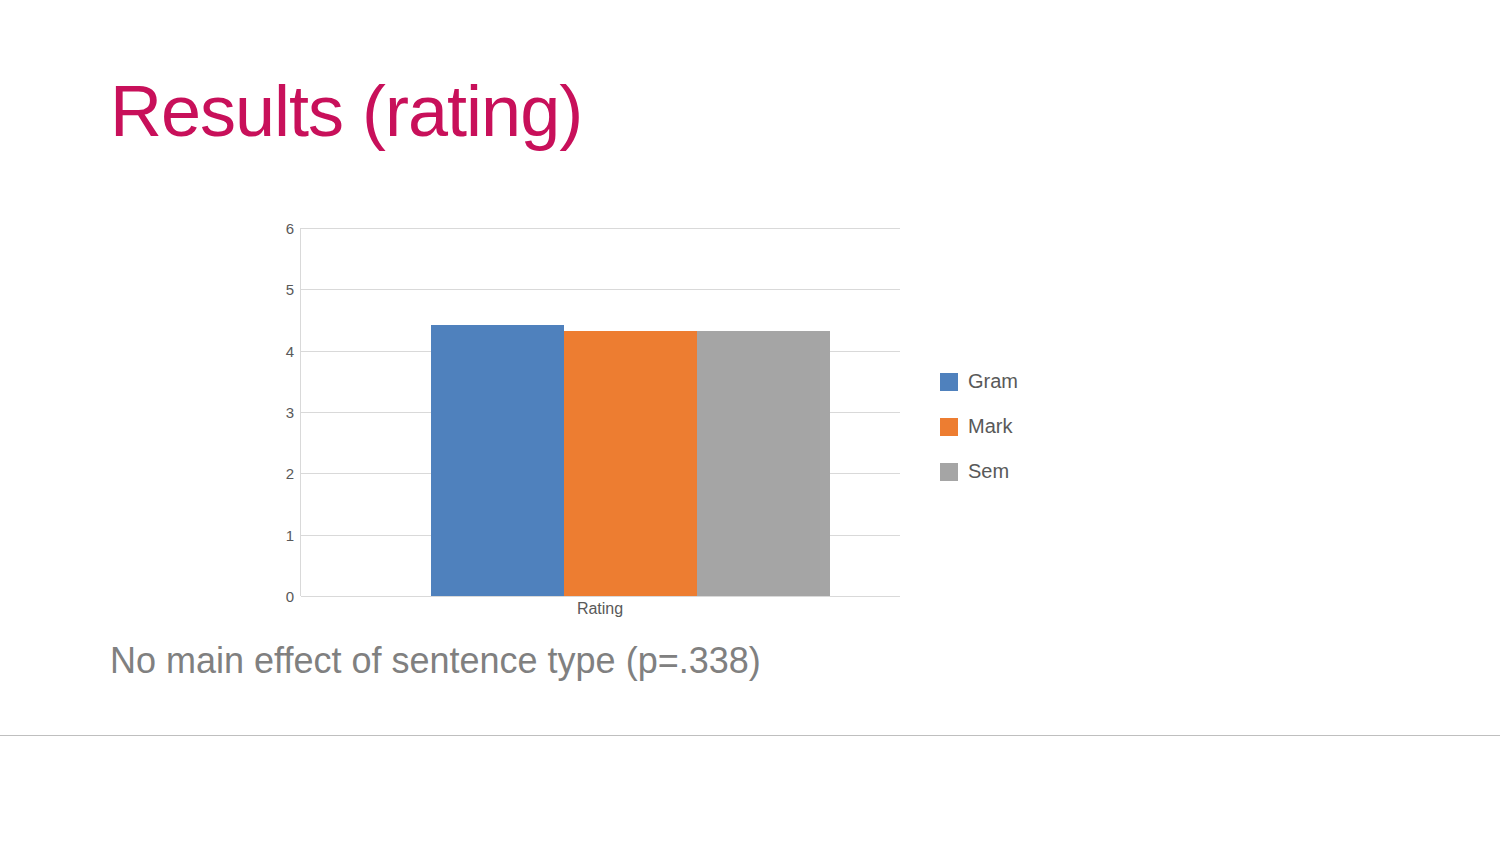Results (rating)
6 5 4 3 2 1 0
Rating
Gram
Mark
Sem
No main effect of sentence type (p=.338)